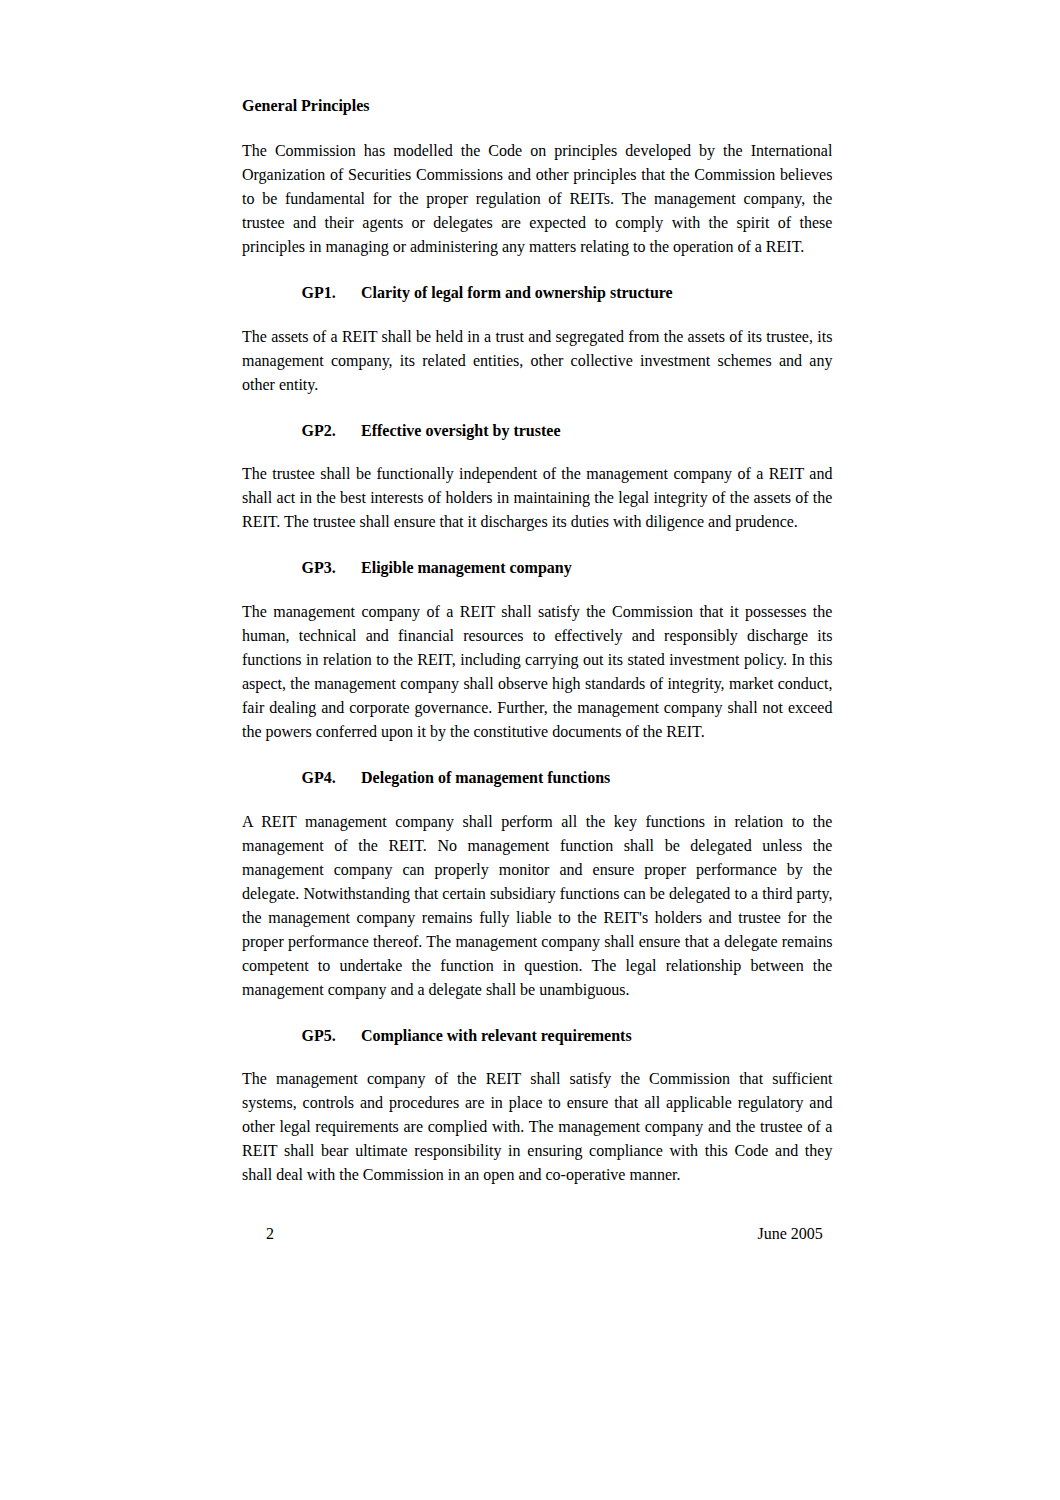General Principles
The Commission has modelled the Code on principles developed by the International Organization of Securities Commissions and other principles that the Commission believes to be fundamental for the proper regulation of REITs. The management company, the trustee and their agents or delegates are expected to comply with the spirit of these principles in managing or administering any matters relating to the operation of a REIT.
GP1. Clarity of legal form and ownership structure
The assets of a REIT shall be held in a trust and segregated from the assets of its trustee, its management company, its related entities, other collective investment schemes and any other entity.
GP2. Effective oversight by trustee
The trustee shall be functionally independent of the management company of a REIT and shall act in the best interests of holders in maintaining the legal integrity of the assets of the REIT. The trustee shall ensure that it discharges its duties with diligence and prudence.
GP3. Eligible management company
The management company of a REIT shall satisfy the Commission that it possesses the human, technical and financial resources to effectively and responsibly discharge its functions in relation to the REIT, including carrying out its stated investment policy. In this aspect, the management company shall observe high standards of integrity, market conduct, fair dealing and corporate governance. Further, the management company shall not exceed the powers conferred upon it by the constitutive documents of the REIT.
GP4. Delegation of management functions
A REIT management company shall perform all the key functions in relation to the management of the REIT. No management function shall be delegated unless the management company can properly monitor and ensure proper performance by the delegate. Notwithstanding that certain subsidiary functions can be delegated to a third party, the management company remains fully liable to the REIT's holders and trustee for the proper performance thereof. The management company shall ensure that a delegate remains competent to undertake the function in question. The legal relationship between the management company and a delegate shall be unambiguous.
GP5. Compliance with relevant requirements
The management company of the REIT shall satisfy the Commission that sufficient systems, controls and procedures are in place to ensure that all applicable regulatory and other legal requirements are complied with. The management company and the trustee of a REIT shall bear ultimate responsibility in ensuring compliance with this Code and they shall deal with the Commission in an open and co-operative manner.
2 June 2005